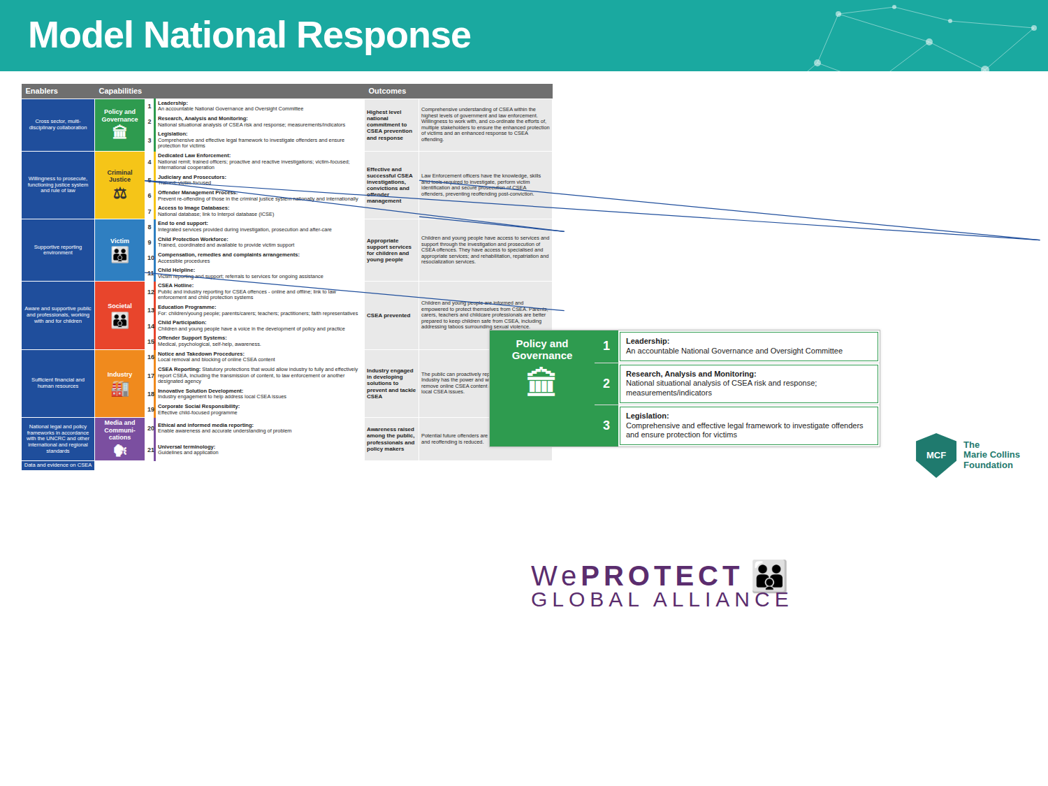Model National Response
| Enablers | Capabilities | Outcomes |
| --- | --- | --- |
| Cross sector, multi-disciplinary collaboration | Policy and Governance 🏛 | 1 | Leadership: An accountable National Governance and Oversight Committee | Highest level national commitment to CSEA prevention and response | Comprehensive understanding of CSEA within the highest levels of government and law enforcement. Willingness to work with, and co-ordinate the efforts of, multiple stakeholders to ensure the enhanced protection of victims and an enhanced response to CSEA offending. |
| 2 | Research, Analysis and Monitoring: National situational analysis of CSEA risk and response; measurements/indicators |
| 3 | Legislation: Comprehensive and effective legal framework to investigate offenders and ensure protection for victims |
| Willingness to prosecute, functioning justice system and rule of law | Criminal Justice ⚖ | 4 | Dedicated Law Enforcement: National remit; trained officers; proactive and reactive investigations; victim-focused; international cooperation | Effective and successful CSEA investigations, convictions and offender management | Law Enforcement officers have the knowledge, skills and tools required to investigate, perform victim identification and secure prosecution of CSEA offenders, preventing reoffending post-conviction. |
| 5 | Judiciary and Prosecutors: Trained; victim-focused |
| 6 | Offender Management Process: Prevent re-offending of those in the criminal justice system nationally and internationally |
| 7 | Access to Image Databases: National database; link to Interpol database (ICSE) |
| Supportive reporting environment | Victim 👪 | 8 | End to end support: Integrated services provided during investigation, prosecution and after-care | Appropriate support services for children and young people | Children and young people have access to services and support through the investigation and prosecution of CSEA offences. They have access to specialised and appropriate services; and rehabilitation, repatriation and resocialization services. |
| 9 | Child Protection Workforce: Trained, coordinated and available to provide victim support |
| 10 | Compensation, remedies and complaints arrangements: Accessible procedures |
| 11 | Child Helpline: Victim reporting and support; referrals to services for ongoing assistance |
| Aware and supportive public and professionals, working with and for children | Societal 👪 | 12 | CSEA Hotline: Public and industry reporting for CSEA offences - online and offline; link to law enforcement and child protection systems | CSEA prevented | Children and young people are informed and empowered to protect themselves from CSEA. Parents, carers, teachers and childcare professionals are better prepared to keep children safe from CSEA, including addressing taboos surrounding sexual violence. |
| 13 | Education Programme: For: children/young people; parents/carers; teachers; practitioners; faith representatives |
| 14 | Child Participation: Children and young people have a voice in the development of policy and practice |
| 15 | Offender Support Systems: Medical, psychological, self-help, awareness. |
| Sufficient financial and human resources | Industry 🏭 | 16 | Notice and Takedown Procedures: Local removal and blocking of online CSEA content | Industry engaged in developing solutions to prevent and tackle CSEA | The public can proactively report CSEA offences. Industry has the power and willingness to block and remove online CSEA content and proactively address local CSEA issues. |
| 17 | CSEA Reporting: Statutory protections that would allow industry to fully and effectively report CSEA, including the transmission of content, to law enforcement or another designated agency |
| 18 | Innovative Solution Development: Industry engagement to help address local CSEA issues |
| 19 | Corporate Social Responsibility: Effective child-focused programme |
| National legal and policy frameworks in accordance with the UNCRC and other international and regional standards | Media and Communi-cations 🗣 | 20 | Ethical and informed media reporting: Enable awareness and accurate understanding of problem | Awareness raised among the public, professionals and policy makers | Potential future offenders are deterred. CSEA offending and reoffending is reduced. |
| 21 | Universal terminology: Guidelines and application |
| Data and evidence on CSEA | |
Policy and Governance 🏛
1
Leadership: An accountable National Governance and Oversight Committee
2
Research, Analysis and Monitoring: National situational analysis of CSEA risk and response; measurements/indicators
3
Legislation: Comprehensive and effective legal framework to investigate offenders and ensure protection for victims
We PROTECT👪
GLOBAL ALLIANCE
MCF
The Marie Collins Foundation